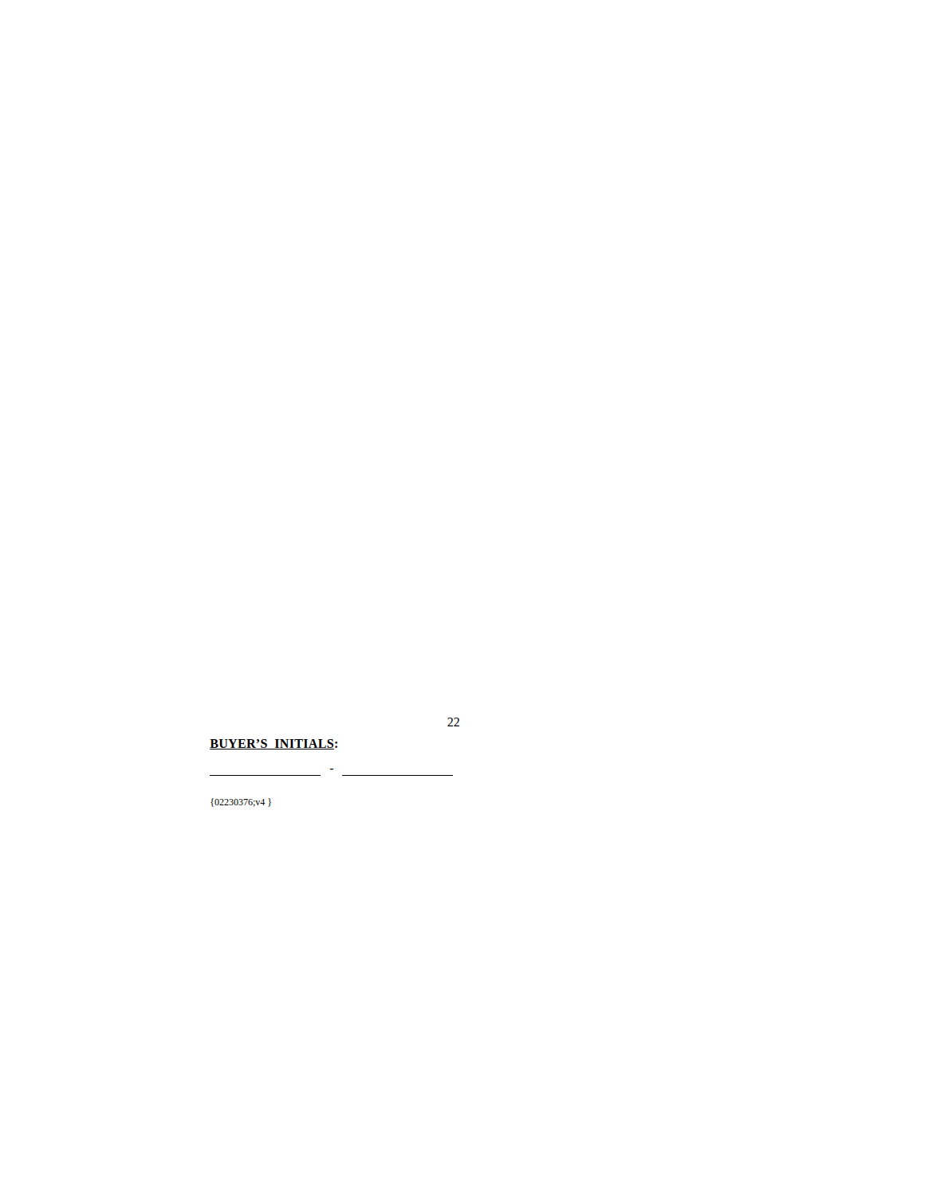22
BUYER’S INITIALS:
-
{02230376;v4 }